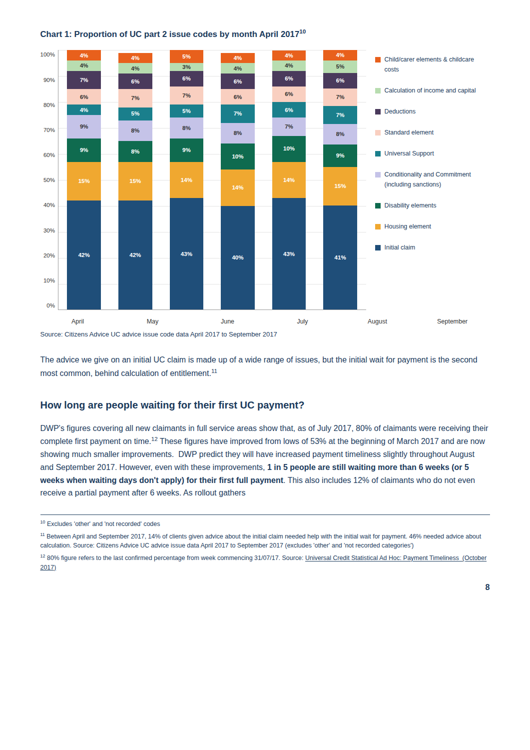Chart 1: Proportion of UC part 2 issue codes by month April 201710
100% 90% 80% 70% 60% 50% 40% 30% 20% 10% 0%
4%
4%
7%
6%
4%
9%
9%
15%
42%
4%
4%
6%
7%
5%
8%
8%
15%
42%
5%
3%
6%
7%
5%
8%
9%
14%
43%
4%
4%
6%
6%
7%
8%
10%
14%
40%
4%
4%
6%
6%
6%
7%
10%
14%
43%
4%
5%
6%
7%
7%
8%
9%
15%
41%
Child/carer elements & childcare costs
Calculation of income and capital
Deductions
Standard element
Universal Support
Conditionality and Commitment (including sanctions)
Disability elements
Housing element
Initial claim
April May June July August September
Source: Citizens Advice UC advice issue code data April 2017 to September 2017
The advice we give on an initial UC claim is made up of a wide range of issues, but the initial wait for payment is the second most common, behind calculation of entitlement.11
How long are people waiting for their first UC payment?
DWP's figures covering all new claimants in full service areas show that, as of July 2017, 80% of claimants were receiving their complete first payment on time.12 These figures have improved from lows of 53% at the beginning of March 2017 and are now showing much smaller improvements. DWP predict they will have increased payment timeliness slightly throughout August and September 2017. However, even with these improvements, 1 in 5 people are still waiting more than 6 weeks (or 5 weeks when waiting days don't apply) for their first full payment. This also includes 12% of claimants who do not even receive a partial payment after 6 weeks. As rollout gathers
10 Excludes 'other' and 'not recorded' codes
11 Between April and September 2017, 14% of clients given advice about the initial claim needed help with the initial wait for payment. 46% needed advice about calculation. Source: Citizens Advice UC advice issue data April 2017 to September 2017 (excludes 'other' and 'not recorded categories')
12 80% figure refers to the last confirmed percentage from week commencing 31/07/17. Source: Universal Credit Statistical Ad Hoc: Payment Timeliness (October 2017)
8